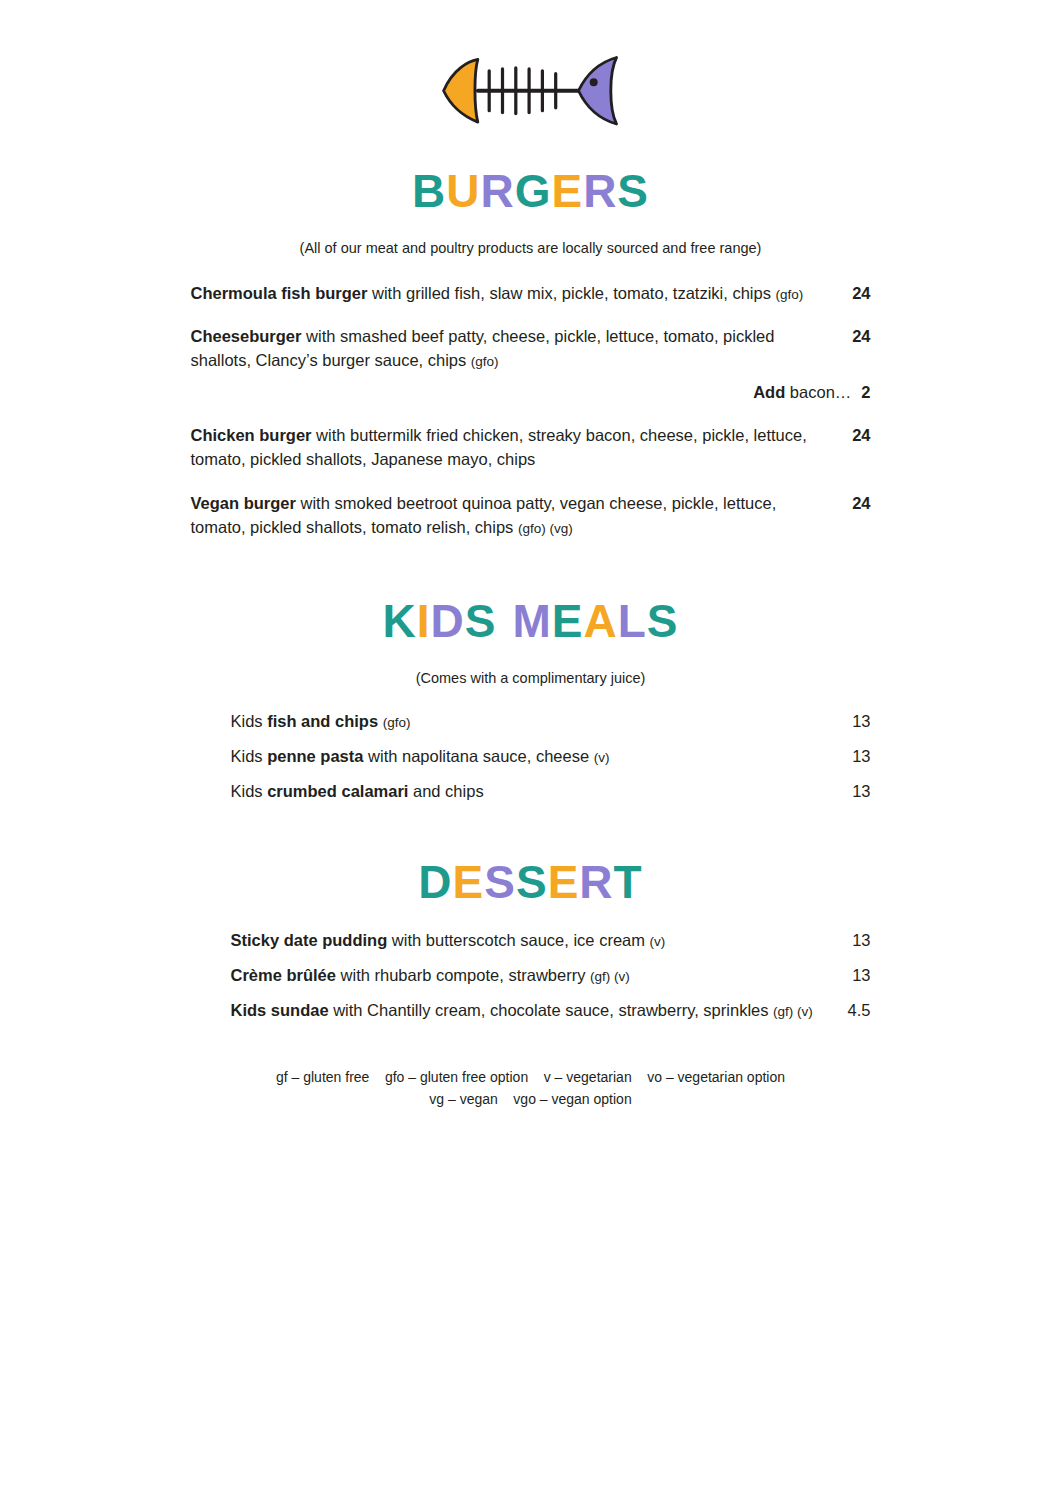BURGERS
(All of our meat and poultry products are locally sourced and free range)
Chermoula fish burger with grilled fish, slaw mix, pickle, tomato, tzatziki, chips (gfo) 24
Cheeseburger with smashed beef patty, cheese, pickle, lettuce, tomato, pickled shallots, Clancy’s burger sauce, chips (gfo) 24
Add bacon… 2
Chicken burger with buttermilk fried chicken, streaky bacon, cheese, pickle, lettuce, tomato, pickled shallots, Japanese mayo, chips 24
Vegan burger with smoked beetroot quinoa patty, vegan cheese, pickle, lettuce, tomato, pickled shallots, tomato relish, chips (gfo) (vg) 24
KIDS MEALS
(Comes with a complimentary juice)
Kids fish and chips (gfo) 13
Kids penne pasta with napolitana sauce, cheese (v) 13
Kids crumbed calamari and chips 13
DESSERT
Sticky date pudding with butterscotch sauce, ice cream (v) 13
Crème brûlée with rhubarb compote, strawberry (gf) (v) 13
Kids sundae with Chantilly cream, chocolate sauce, strawberry, sprinkles (gf) (v) 4.5
gf – gluten free gfo – gluten free option v – vegetarian vo – vegetarian option
vg – vegan vgo – vegan option